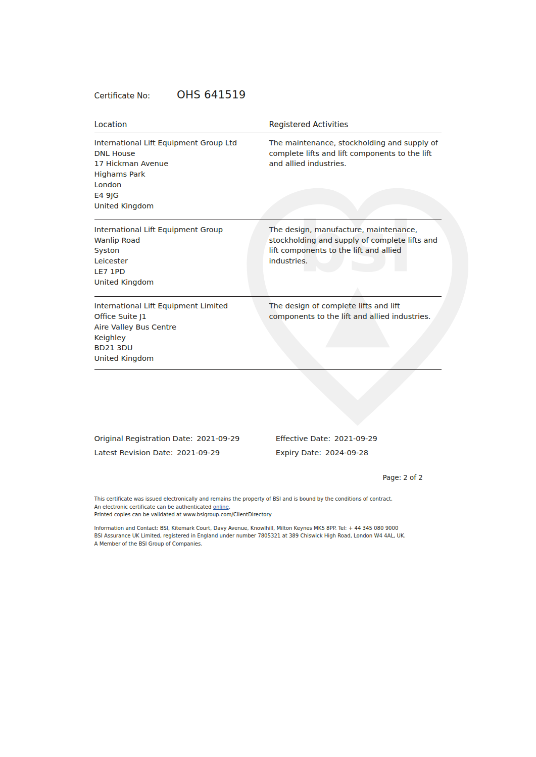bsi
Certificate No: OHS 641519
| Location | Registered Activities |
| --- | --- |
| International Lift Equipment Group Ltd DNL House 17 Hickman Avenue Highams Park London E4 9JG United Kingdom | The maintenance, stockholding and supply of complete lifts and lift components to the lift and allied industries. |
| International Lift Equipment Group Wanlip Road Syston Leicester LE7 1PD United Kingdom | The design, manufacture, maintenance, stockholding and supply of complete lifts and lift components to the lift and allied industries. |
| International Lift Equipment Limited Office Suite J1 Aire Valley Bus Centre Keighley BD21 3DU United Kingdom | The design of complete lifts and lift components to the lift and allied industries. |
Original Registration Date: 2021-09-29
Latest Revision Date: 2021-09-29
Effective Date: 2021-09-29
Expiry Date: 2024-09-28
Page: 2 of 2
This certificate was issued electronically and remains the property of BSI and is bound by the conditions of contract.
An electronic certificate can be authenticated online.
Printed copies can be validated at www.bsigroup.com/ClientDirectory
Information and Contact: BSI, Kitemark Court, Davy Avenue, Knowlhill, Milton Keynes MK5 8PP. Tel: + 44 345 080 9000
BSI Assurance UK Limited, registered in England under number 7805321 at 389 Chiswick High Road, London W4 4AL, UK.
A Member of the BSI Group of Companies.